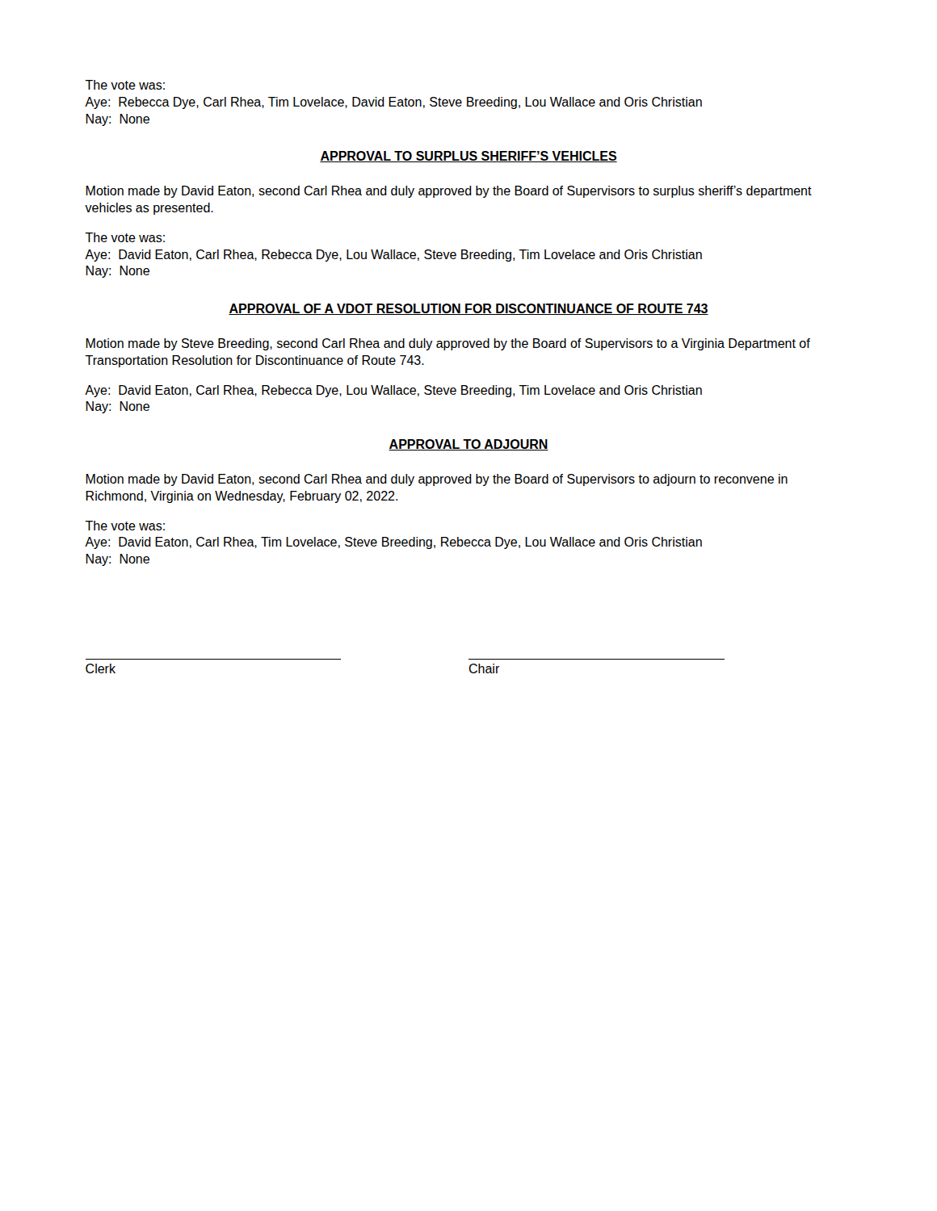The vote was:
Aye: Rebecca Dye, Carl Rhea, Tim Lovelace, David Eaton, Steve Breeding, Lou Wallace and Oris Christian
Nay: None
APPROVAL TO SURPLUS SHERIFF’S VEHICLES
Motion made by David Eaton, second Carl Rhea and duly approved by the Board of Supervisors to surplus sheriff’s department vehicles as presented.
The vote was:
Aye: David Eaton, Carl Rhea, Rebecca Dye, Lou Wallace, Steve Breeding, Tim Lovelace and Oris Christian
Nay: None
APPROVAL OF A VDOT RESOLUTION FOR DISCONTINUANCE OF ROUTE 743
Motion made by Steve Breeding, second Carl Rhea and duly approved by the Board of Supervisors to a Virginia Department of Transportation Resolution for Discontinuance of Route 743.
Aye: David Eaton, Carl Rhea, Rebecca Dye, Lou Wallace, Steve Breeding, Tim Lovelace and Oris Christian
Nay: None
APPROVAL TO ADJOURN
Motion made by David Eaton, second Carl Rhea and duly approved by the Board of Supervisors to adjourn to reconvene in Richmond, Virginia on Wednesday, February 02, 2022.
The vote was:
Aye: David Eaton, Carl Rhea, Tim Lovelace, Steve Breeding, Rebecca Dye, Lou Wallace and Oris Christian
Nay: None
| Clerk | Chair |